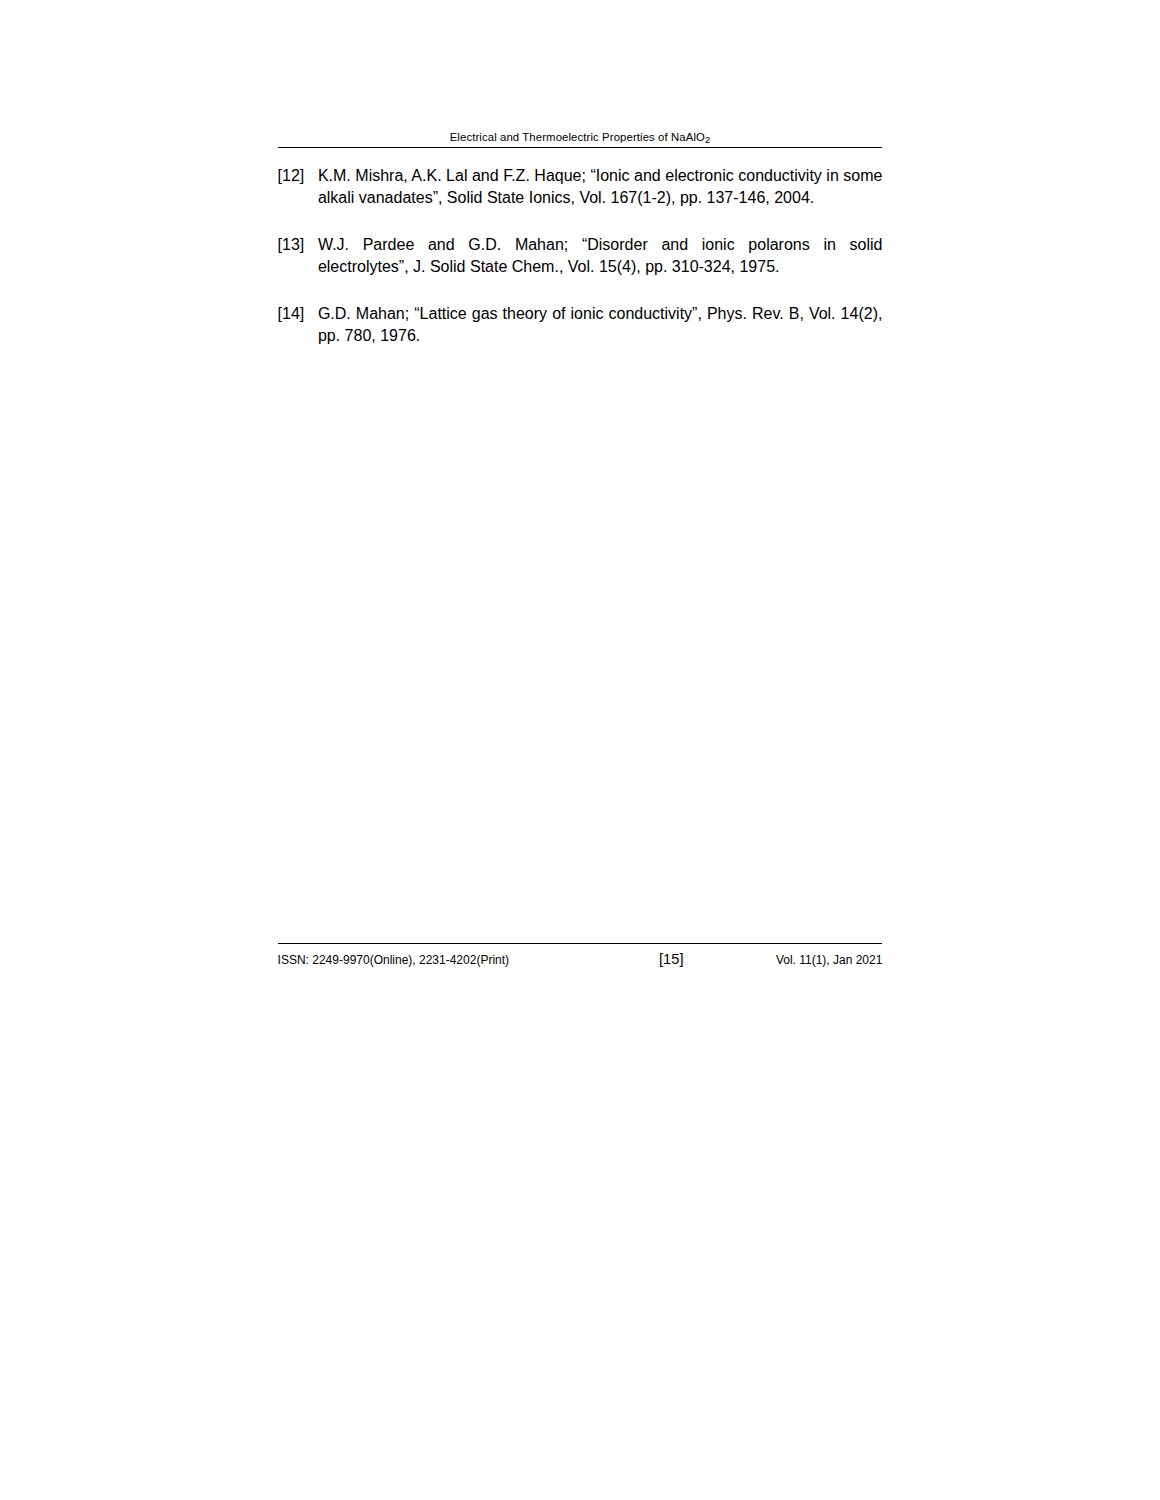Electrical and Thermoelectric Properties of NaAlO2
[12] K.M. Mishra, A.K. Lal and F.Z. Haque; “Ionic and electronic conductivity in some alkali vanadates”, Solid State Ionics, Vol. 167(1-2), pp. 137-146, 2004.
[13] W.J. Pardee and G.D. Mahan; “Disorder and ionic polarons in solid electrolytes”, J. Solid State Chem., Vol. 15(4), pp. 310-324, 1975.
[14] G.D. Mahan; “Lattice gas theory of ionic conductivity”, Phys. Rev. B, Vol. 14(2), pp. 780, 1976.
ISSN: 2249-9970(Online), 2231-4202(Print)
[15]
Vol. 11(1), Jan 2021